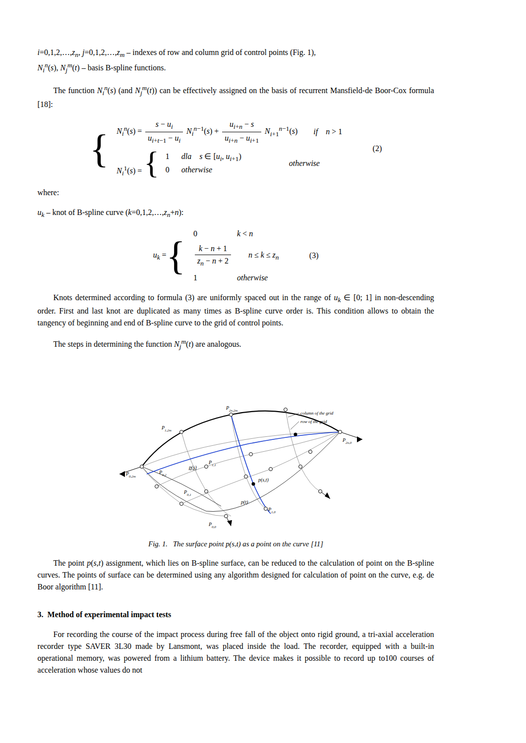i=0,1,2,…,zn, j=0,1,2,…,zm – indexes of row and column grid of control points (Fig. 1),
Nin(s), Njm(t) – basis B-spline functions.
The function Nin(s) (and Njm(t)) can be effectively assigned on the basis of recurrent Mansfield-de Boor-Cox formula [18]:
{
Nin(s) = s − ui ui+t−1 − ui Nin−1(s) + ui+n − s ui+n − ui+1 Ni+1n−1(s) if n > 1
Ni1(s) = { 1 dla s ∈ [ui, ui+1) 0 otherwise otherwise
(2)
where:
uk – knot of B-spline curve (k=0,1,2,…,zn+n):
uk = {
0 k < n
k − n + 1 zn − n + 2 n ≤ k ≤ zn
1 otherwise
(3)
Knots determined according to formula (3) are uniformly spaced out in the range of uk ∈ [0; 1] in non-descending order. First and last knot are duplicated as many times as B-spline curve order is. This condition allows to obtain the tangency of beginning and end of B-spline curve to the grid of control points.
The steps in determining the function Njm(t) are analogous.
P0,2m P1,2m P2n,2m P2n,0 P0,0 P0,2 P0,1 P1,1 P1,0 p(s) p(t) p(s,t) column of the grid row of the grid
Fig. 1. The surface point p(s,t) as a point on the curve [11]
The point p(s,t) assignment, which lies on B-spline surface, can be reduced to the calculation of point on the B-spline curves. The points of surface can be determined using any algorithm designed for calculation of point on the curve, e.g. de Boor algorithm [11].
3. Method of experimental impact tests
For recording the course of the impact process during free fall of the object onto rigid ground, a tri-axial acceleration recorder type SAVER 3L30 made by Lansmont, was placed inside the load. The recorder, equipped with a built-in operational memory, was powered from a lithium battery. The device makes it possible to record up to100 courses of acceleration whose values do not